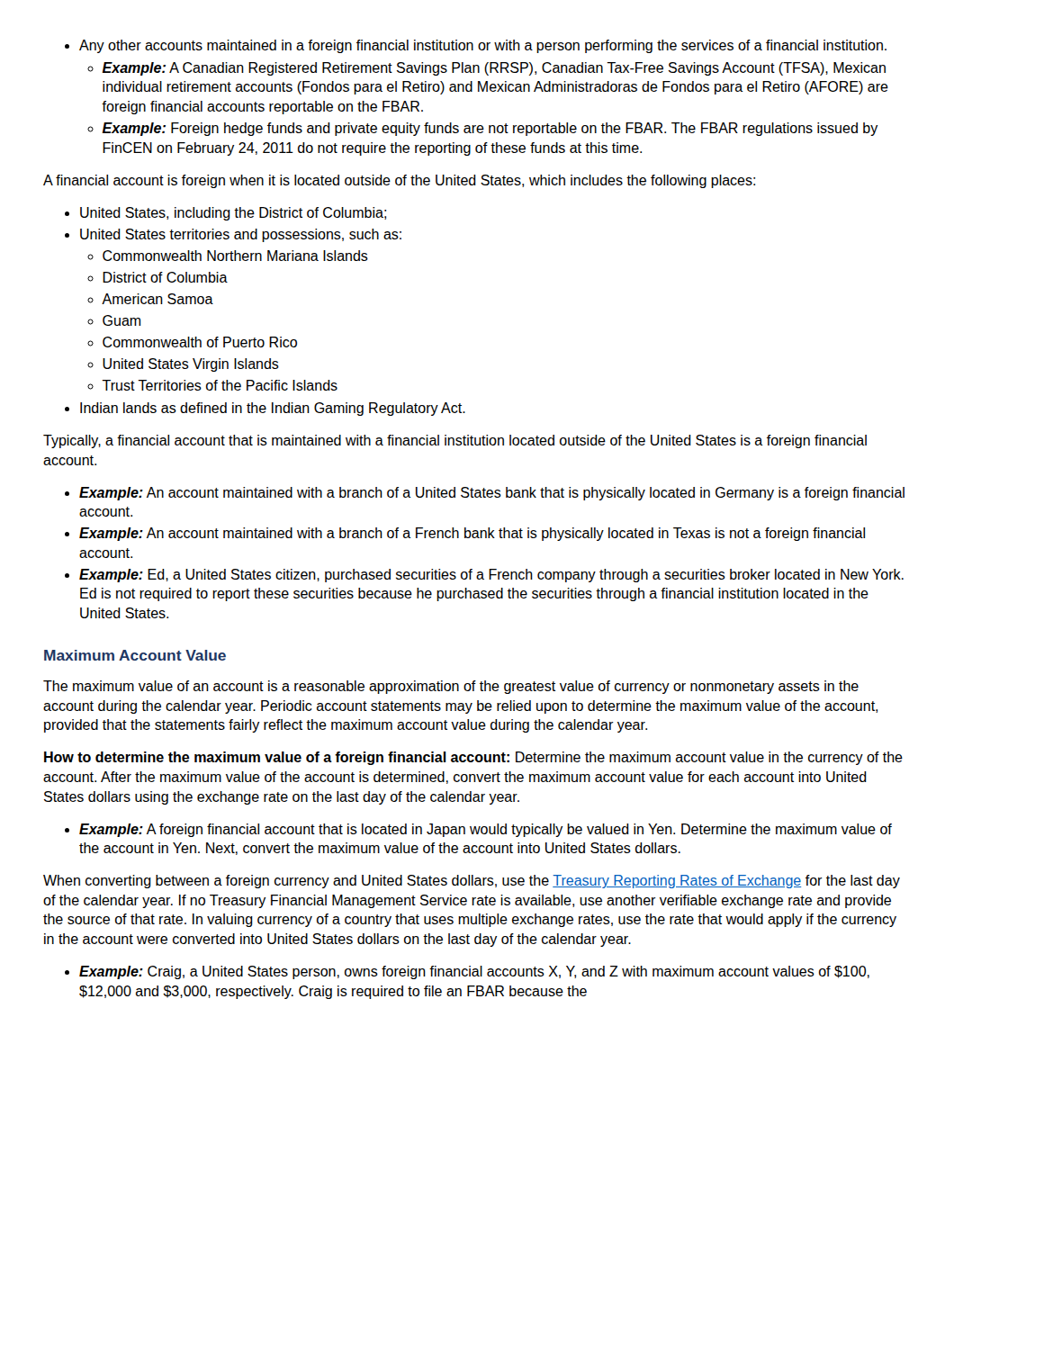Any other accounts maintained in a foreign financial institution or with a person performing the services of a financial institution.
Example: A Canadian Registered Retirement Savings Plan (RRSP), Canadian Tax-Free Savings Account (TFSA), Mexican individual retirement accounts (Fondos para el Retiro) and Mexican Administradoras de Fondos para el Retiro (AFORE) are foreign financial accounts reportable on the FBAR.
Example: Foreign hedge funds and private equity funds are not reportable on the FBAR. The FBAR regulations issued by FinCEN on February 24, 2011 do not require the reporting of these funds at this time.
A financial account is foreign when it is located outside of the United States, which includes the following places:
United States, including the District of Columbia;
United States territories and possessions, such as:
Commonwealth Northern Mariana Islands
District of Columbia
American Samoa
Guam
Commonwealth of Puerto Rico
United States Virgin Islands
Trust Territories of the Pacific Islands
Indian lands as defined in the Indian Gaming Regulatory Act.
Typically, a financial account that is maintained with a financial institution located outside of the United States is a foreign financial account.
Example: An account maintained with a branch of a United States bank that is physically located in Germany is a foreign financial account.
Example: An account maintained with a branch of a French bank that is physically located in Texas is not a foreign financial account.
Example: Ed, a United States citizen, purchased securities of a French company through a securities broker located in New York. Ed is not required to report these securities because he purchased the securities through a financial institution located in the United States.
Maximum Account Value
The maximum value of an account is a reasonable approximation of the greatest value of currency or nonmonetary assets in the account during the calendar year. Periodic account statements may be relied upon to determine the maximum value of the account, provided that the statements fairly reflect the maximum account value during the calendar year.
How to determine the maximum value of a foreign financial account: Determine the maximum account value in the currency of the account. After the maximum value of the account is determined, convert the maximum account value for each account into United States dollars using the exchange rate on the last day of the calendar year.
Example: A foreign financial account that is located in Japan would typically be valued in Yen. Determine the maximum value of the account in Yen. Next, convert the maximum value of the account into United States dollars.
When converting between a foreign currency and United States dollars, use the Treasury Reporting Rates of Exchange for the last day of the calendar year. If no Treasury Financial Management Service rate is available, use another verifiable exchange rate and provide the source of that rate. In valuing currency of a country that uses multiple exchange rates, use the rate that would apply if the currency in the account were converted into United States dollars on the last day of the calendar year.
Example: Craig, a United States person, owns foreign financial accounts X, Y, and Z with maximum account values of $100, $12,000 and $3,000, respectively. Craig is required to file an FBAR because the